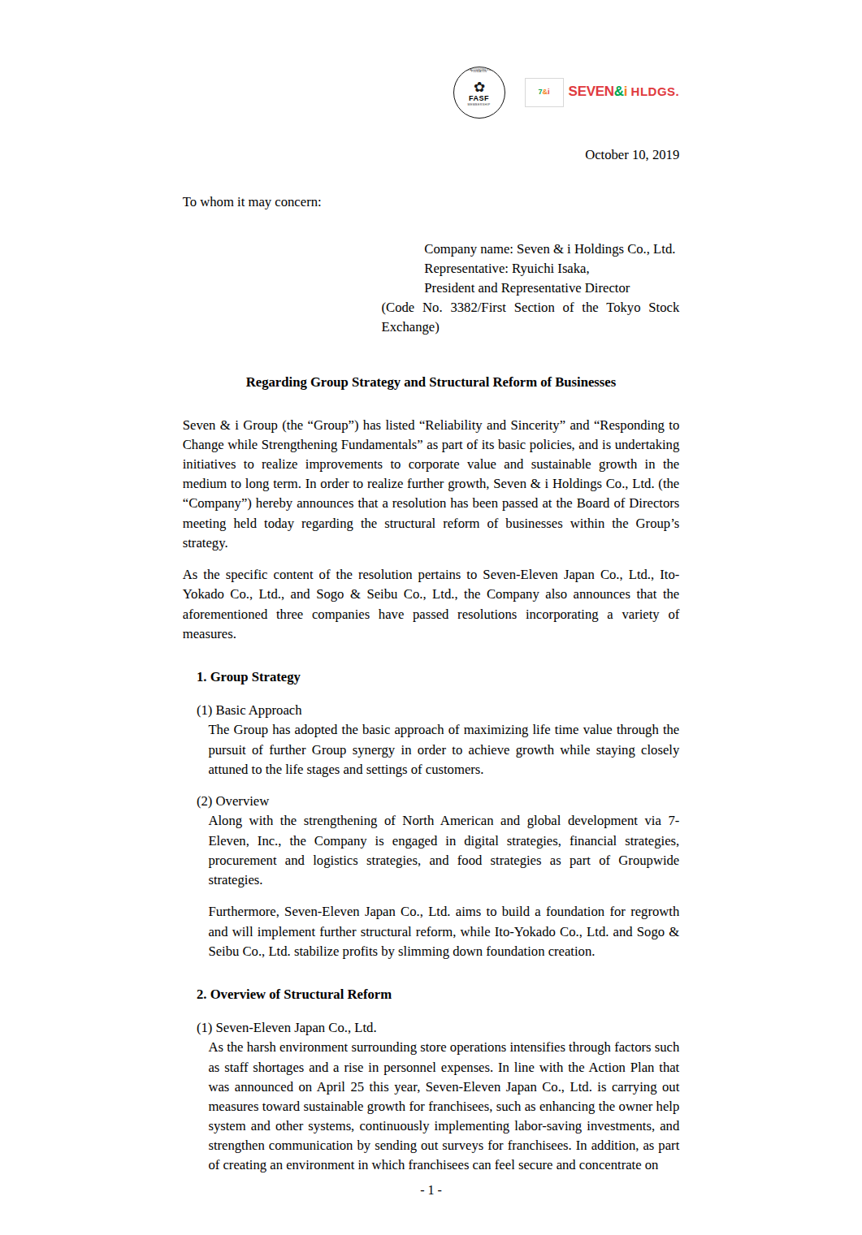FINANCIAL ACCOUNTING STANDARDS FOUNDATION
✿
FASF
MEMBERSHIP
7&i
SEVEN&i HLDGS.
October 10, 2019
To whom it may concern:
Company name: Seven & i Holdings Co., Ltd.
Representative: Ryuichi Isaka,
President and Representative Director
(Code No. 3382/First Section of the Tokyo Stock Exchange)
Regarding Group Strategy and Structural Reform of Businesses
Seven & i Group (the “Group”) has listed “Reliability and Sincerity” and “Responding to Change while Strengthening Fundamentals” as part of its basic policies, and is undertaking initiatives to realize improvements to corporate value and sustainable growth in the medium to long term. In order to realize further growth, Seven & i Holdings Co., Ltd. (the “Company”) hereby announces that a resolution has been passed at the Board of Directors meeting held today regarding the structural reform of businesses within the Group’s strategy.
As the specific content of the resolution pertains to Seven-Eleven Japan Co., Ltd., Ito-Yokado Co., Ltd., and Sogo & Seibu Co., Ltd., the Company also announces that the aforementioned three companies have passed resolutions incorporating a variety of measures.
1. Group Strategy
(1) Basic Approach
The Group has adopted the basic approach of maximizing life time value through the pursuit of further Group synergy in order to achieve growth while staying closely attuned to the life stages and settings of customers.
(2) Overview
Along with the strengthening of North American and global development via 7-Eleven, Inc., the Company is engaged in digital strategies, financial strategies, procurement and logistics strategies, and food strategies as part of Groupwide strategies.
Furthermore, Seven-Eleven Japan Co., Ltd. aims to build a foundation for regrowth and will implement further structural reform, while Ito-Yokado Co., Ltd. and Sogo & Seibu Co., Ltd. stabilize profits by slimming down foundation creation.
2. Overview of Structural Reform
(1) Seven-Eleven Japan Co., Ltd.
As the harsh environment surrounding store operations intensifies through factors such as staff shortages and a rise in personnel expenses. In line with the Action Plan that was announced on April 25 this year, Seven-Eleven Japan Co., Ltd. is carrying out measures toward sustainable growth for franchisees, such as enhancing the owner help system and other systems, continuously implementing labor-saving investments, and strengthen communication by sending out surveys for franchisees. In addition, as part of creating an environment in which franchisees can feel secure and concentrate on
- 1 -